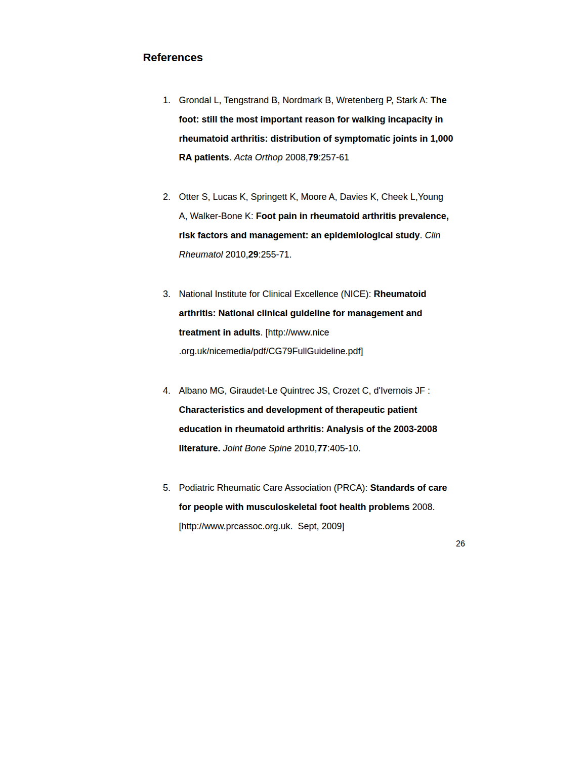References
Grondal L, Tengstrand B, Nordmark B, Wretenberg P, Stark A: The foot: still the most important reason for walking incapacity in rheumatoid arthritis: distribution of symptomatic joints in 1,000 RA patients. Acta Orthop 2008,79:257-61
Otter S, Lucas K, Springett K, Moore A, Davies K, Cheek L,Young A, Walker-Bone K: Foot pain in rheumatoid arthritis prevalence, risk factors and management: an epidemiological study. Clin Rheumatol 2010,29:255-71.
National Institute for Clinical Excellence (NICE): Rheumatoid arthritis: National clinical guideline for management and treatment in adults. [http://www.nice .org.uk/nicemedia/pdf/CG79FullGuideline.pdf]
Albano MG, Giraudet-Le Quintrec JS, Crozet C, d'Ivernois JF : Characteristics and development of therapeutic patient education in rheumatoid arthritis: Analysis of the 2003-2008 literature. Joint Bone Spine 2010,77:405-10.
Podiatric Rheumatic Care Association (PRCA): Standards of care for people with musculoskeletal foot health problems 2008. [http://www.prcassoc.org.uk. Sept, 2009]
26